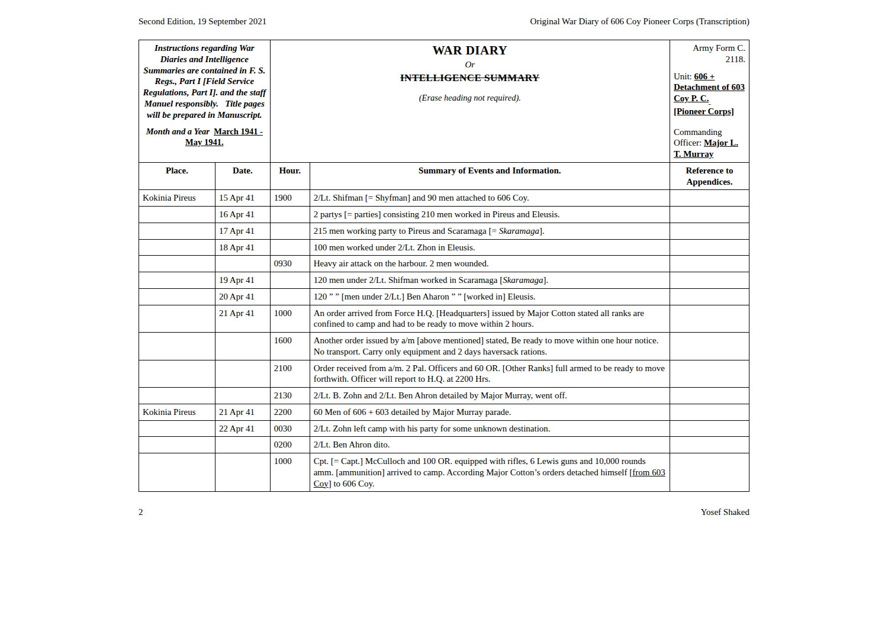Second Edition, 19 September 2021
Original War Diary of 606 Coy Pioneer Corps (Transcription)
| Instructions regarding War Diaries and Intelligence Summaries are contained in F. S. Regs., Part I [Field Service Regulations, Part I]. and the staff Manuel responsibly. Title pages will be prepared in Manuscript. Month and a Year March 1941 - May 1941. | WAR DIARY Or INTELLIGENCE SUMMARY (Erase heading not required). | Army Form C. 2118. Unit: 606 + Detachment of 603 Coy P. C. [Pioneer Corps] Commanding Officer: Major L. T. Murray |
| Place. | Date. | Hour. | Summary of Events and Information. | Reference to Appendices. |
| Kokinia Pireus | 15 Apr 41 | 1900 | 2/Lt. Shifman [= Shyfman] and 90 men attached to 606 Coy. | |
| | 16 Apr 41 | | 2 partys [= parties] consisting 210 men worked in Pireus and Eleusis. | |
| | 17 Apr 41 | | 215 men working party to Pireus and Scaramaga [= Skaramaga ]. | |
| | 18 Apr 41 | | 100 men worked under 2/Lt. Zhon in Eleusis. | |
| | | 0930 | Heavy air attack on the harbour. 2 men wounded. | |
| | 19 Apr 41 | | 120 men under 2/Lt. Shifman worked in Scaramaga [ Skaramaga ]. | |
| | 20 Apr 41 | | 120 ” ” [men under 2/Lt.] Ben Aharon ” ” [worked in] Eleusis. | |
| | 21 Apr 41 | 1000 | An order arrived from Force H.Q. [Headquarters] issued by Major Cotton stated all ranks are confined to camp and had to be ready to move within 2 hours. | |
| | | 1600 | Another order issued by a/m [above mentioned] stated, Be ready to move within one hour notice. No transport. Carry only equipment and 2 days haversack rations. | |
| | | 2100 | Order received from a/m. 2 Pal. Officers and 60 OR. [Other Ranks] full armed to be ready to move forthwith. Officer will report to H.Q. at 2200 Hrs. | |
| | | 2130 | 2/Lt. B. Zohn and 2/Lt. Ben Ahron detailed by Major Murray, went off. | |
| Kokinia Pireus | 21 Apr 41 | 2200 | 60 Men of 606 + 603 detailed by Major Murray parade. | |
| | 22 Apr 41 | 0030 | 2/Lt. Zohn left camp with his party for some unknown destination. | |
| | | 0200 | 2/Lt. Ben Ahron dito. | |
| | | 1000 | Cpt. [= Capt.] McCulloch and 100 OR. equipped with rifles, 6 Lewis guns and 10,000 rounds amm. [ammunition] arrived to camp. According Major Cotton’s orders detached himself [ from 603 Coy ] to 606 Coy. | |
2
Yosef Shaked